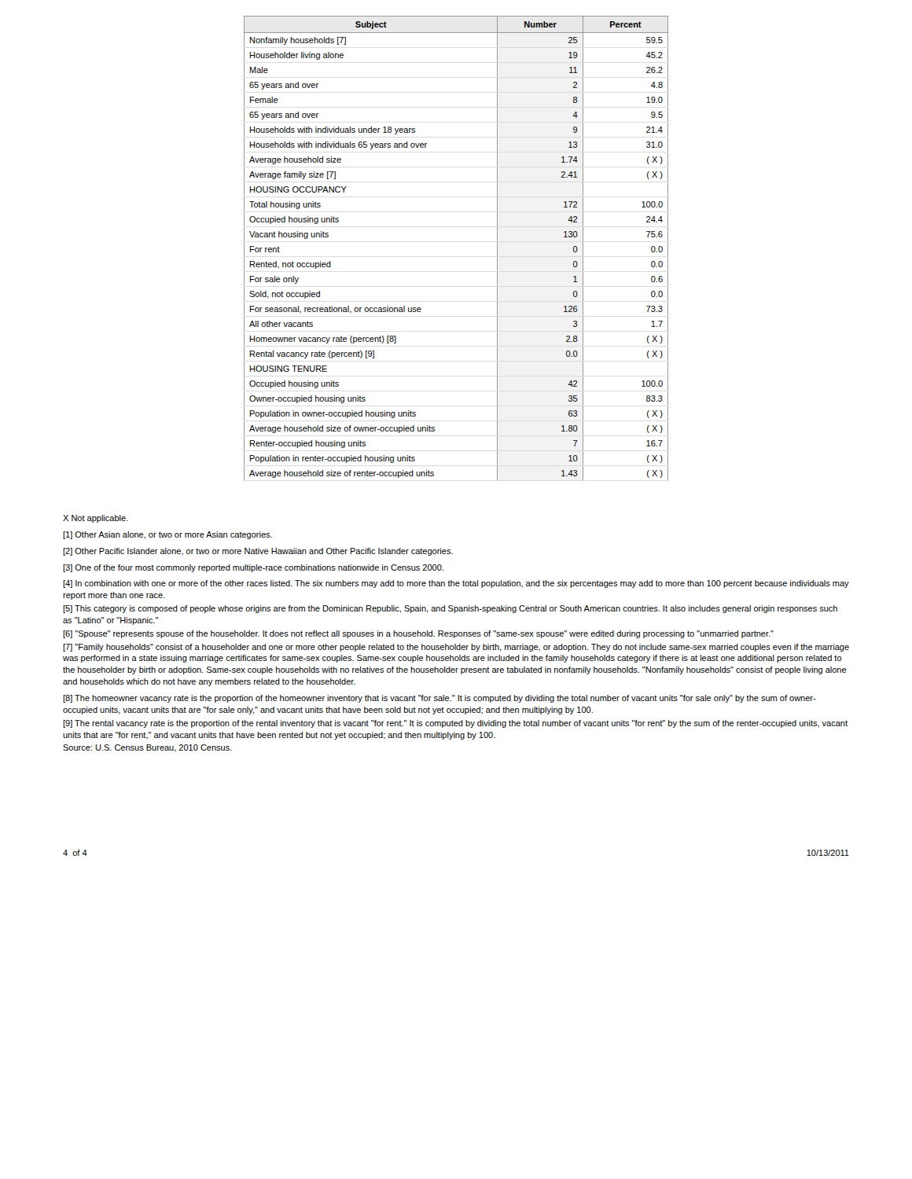| Subject | Number | Percent |
| --- | --- | --- |
| Nonfamily households [7] | 25 | 59.5 |
| Householder living alone | 19 | 45.2 |
| Male | 11 | 26.2 |
| 65 years and over | 2 | 4.8 |
| Female | 8 | 19.0 |
| 65 years and over | 4 | 9.5 |
| Households with individuals under 18 years | 9 | 21.4 |
| Households with individuals 65 years and over | 13 | 31.0 |
| Average household size | 1.74 | ( X ) |
| Average family size [7] | 2.41 | ( X ) |
| HOUSING OCCUPANCY | | |
| Total housing units | 172 | 100.0 |
| Occupied housing units | 42 | 24.4 |
| Vacant housing units | 130 | 75.6 |
| For rent | 0 | 0.0 |
| Rented, not occupied | 0 | 0.0 |
| For sale only | 1 | 0.6 |
| Sold, not occupied | 0 | 0.0 |
| For seasonal, recreational, or occasional use | 126 | 73.3 |
| All other vacants | 3 | 1.7 |
| Homeowner vacancy rate (percent) [8] | 2.8 | ( X ) |
| Rental vacancy rate (percent) [9] | 0.0 | ( X ) |
| HOUSING TENURE | | |
| Occupied housing units | 42 | 100.0 |
| Owner-occupied housing units | 35 | 83.3 |
| Population in owner-occupied housing units | 63 | ( X ) |
| Average household size of owner-occupied units | 1.80 | ( X ) |
| Renter-occupied housing units | 7 | 16.7 |
| Population in renter-occupied housing units | 10 | ( X ) |
| Average household size of renter-occupied units | 1.43 | ( X ) |
X Not applicable.
[1] Other Asian alone, or two or more Asian categories.
[2] Other Pacific Islander alone, or two or more Native Hawaiian and Other Pacific Islander categories.
[3] One of the four most commonly reported multiple-race combinations nationwide in Census 2000.
[4] In combination with one or more of the other races listed. The six numbers may add to more than the total population, and the six percentages may add to more than 100 percent because individuals may report more than one race.
[5] This category is composed of people whose origins are from the Dominican Republic, Spain, and Spanish-speaking Central or South American countries. It also includes general origin responses such as "Latino" or "Hispanic."
[6] "Spouse" represents spouse of the householder. It does not reflect all spouses in a household. Responses of "same-sex spouse" were edited during processing to "unmarried partner."
[7] "Family households" consist of a householder and one or more other people related to the householder by birth, marriage, or adoption. They do not include same-sex married couples even if the marriage was performed in a state issuing marriage certificates for same-sex couples. Same-sex couple households are included in the family households category if there is at least one additional person related to the householder by birth or adoption. Same-sex couple households with no relatives of the householder present are tabulated in nonfamily households. "Nonfamily households" consist of people living alone and households which do not have any members related to the householder.
[8] The homeowner vacancy rate is the proportion of the homeowner inventory that is vacant "for sale." It is computed by dividing the total number of vacant units "for sale only" by the sum of owner-occupied units, vacant units that are "for sale only," and vacant units that have been sold but not yet occupied; and then multiplying by 100.
[9] The rental vacancy rate is the proportion of the rental inventory that is vacant "for rent." It is computed by dividing the total number of vacant units "for rent" by the sum of the renter-occupied units, vacant units that are "for rent," and vacant units that have been rented but not yet occupied; and then multiplying by 100.
Source: U.S. Census Bureau, 2010 Census.
4 of 4
10/13/2011